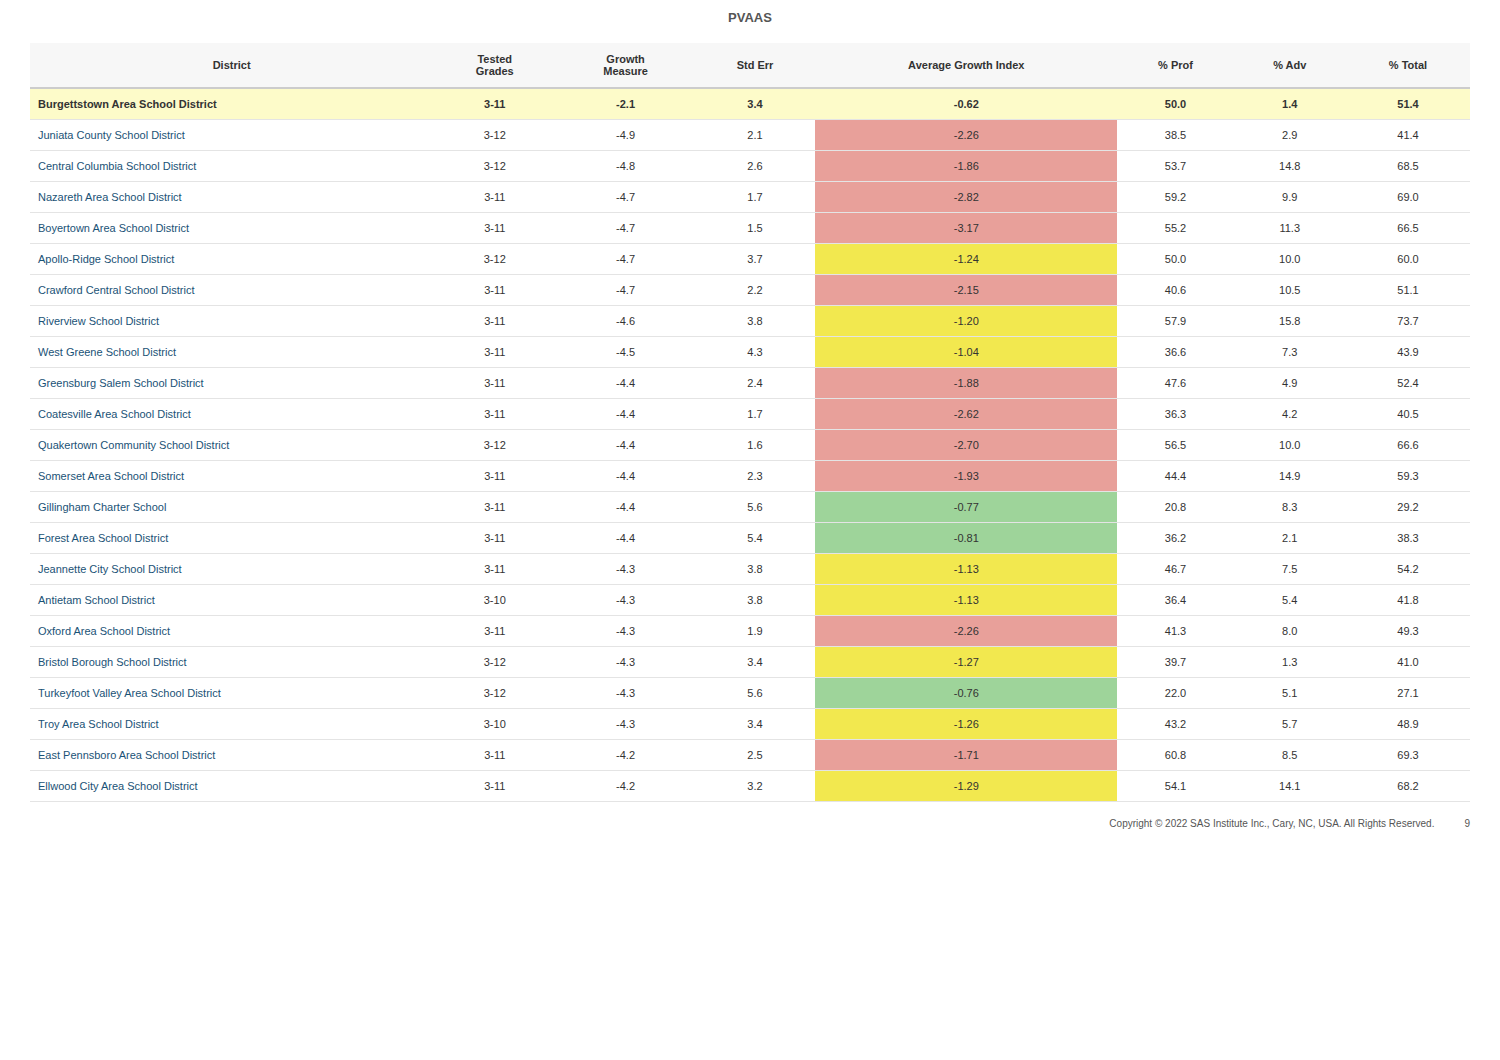PVAAS
| District | Tested Grades | Growth Measure | Std Err | Average Growth Index | % Prof | % Adv | % Total |
| --- | --- | --- | --- | --- | --- | --- | --- |
| Burgettstown Area School District | 3-11 | -2.1 | 3.4 | -0.62 | 50.0 | 1.4 | 51.4 |
| Juniata County School District | 3-12 | -4.9 | 2.1 | -2.26 | 38.5 | 2.9 | 41.4 |
| Central Columbia School District | 3-12 | -4.8 | 2.6 | -1.86 | 53.7 | 14.8 | 68.5 |
| Nazareth Area School District | 3-11 | -4.7 | 1.7 | -2.82 | 59.2 | 9.9 | 69.0 |
| Boyertown Area School District | 3-11 | -4.7 | 1.5 | -3.17 | 55.2 | 11.3 | 66.5 |
| Apollo-Ridge School District | 3-12 | -4.7 | 3.7 | -1.24 | 50.0 | 10.0 | 60.0 |
| Crawford Central School District | 3-11 | -4.7 | 2.2 | -2.15 | 40.6 | 10.5 | 51.1 |
| Riverview School District | 3-11 | -4.6 | 3.8 | -1.20 | 57.9 | 15.8 | 73.7 |
| West Greene School District | 3-11 | -4.5 | 4.3 | -1.04 | 36.6 | 7.3 | 43.9 |
| Greensburg Salem School District | 3-11 | -4.4 | 2.4 | -1.88 | 47.6 | 4.9 | 52.4 |
| Coatesville Area School District | 3-11 | -4.4 | 1.7 | -2.62 | 36.3 | 4.2 | 40.5 |
| Quakertown Community School District | 3-12 | -4.4 | 1.6 | -2.70 | 56.5 | 10.0 | 66.6 |
| Somerset Area School District | 3-11 | -4.4 | 2.3 | -1.93 | 44.4 | 14.9 | 59.3 |
| Gillingham Charter School | 3-11 | -4.4 | 5.6 | -0.77 | 20.8 | 8.3 | 29.2 |
| Forest Area School District | 3-11 | -4.4 | 5.4 | -0.81 | 36.2 | 2.1 | 38.3 |
| Jeannette City School District | 3-11 | -4.3 | 3.8 | -1.13 | 46.7 | 7.5 | 54.2 |
| Antietam School District | 3-10 | -4.3 | 3.8 | -1.13 | 36.4 | 5.4 | 41.8 |
| Oxford Area School District | 3-11 | -4.3 | 1.9 | -2.26 | 41.3 | 8.0 | 49.3 |
| Bristol Borough School District | 3-12 | -4.3 | 3.4 | -1.27 | 39.7 | 1.3 | 41.0 |
| Turkeyfoot Valley Area School District | 3-12 | -4.3 | 5.6 | -0.76 | 22.0 | 5.1 | 27.1 |
| Troy Area School District | 3-10 | -4.3 | 3.4 | -1.26 | 43.2 | 5.7 | 48.9 |
| East Pennsboro Area School District | 3-11 | -4.2 | 2.5 | -1.71 | 60.8 | 8.5 | 69.3 |
| Ellwood City Area School District | 3-11 | -4.2 | 3.2 | -1.29 | 54.1 | 14.1 | 68.2 |
Copyright © 2022 SAS Institute Inc., Cary, NC, USA. All Rights Reserved. 9